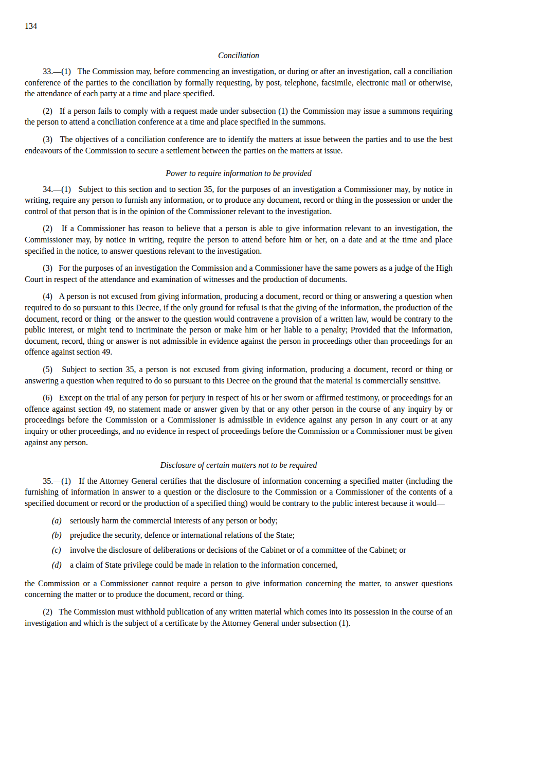134
Conciliation
33.—(1) The Commission may, before commencing an investigation, or during or after an investigation, call a conciliation conference of the parties to the conciliation by formally requesting, by post, telephone, facsimile, electronic mail or otherwise, the attendance of each party at a time and place specified.
(2) If a person fails to comply with a request made under subsection (1) the Commission may issue a summons requiring the person to attend a conciliation conference at a time and place specified in the summons.
(3) The objectives of a conciliation conference are to identify the matters at issue between the parties and to use the best endeavours of the Commission to secure a settlement between the parties on the matters at issue.
Power to require information to be provided
34.—(1) Subject to this section and to section 35, for the purposes of an investigation a Commissioner may, by notice in writing, require any person to furnish any information, or to produce any document, record or thing in the possession or under the control of that person that is in the opinion of the Commissioner relevant to the investigation.
(2) If a Commissioner has reason to believe that a person is able to give information relevant to an investigation, the Commissioner may, by notice in writing, require the person to attend before him or her, on a date and at the time and place specified in the notice, to answer questions relevant to the investigation.
(3) For the purposes of an investigation the Commission and a Commissioner have the same powers as a judge of the High Court in respect of the attendance and examination of witnesses and the production of documents.
(4) A person is not excused from giving information, producing a document, record or thing or answering a question when required to do so pursuant to this Decree, if the only ground for refusal is that the giving of the information, the production of the document, record or thing or the answer to the question would contravene a provision of a written law, would be contrary to the public interest, or might tend to incriminate the person or make him or her liable to a penalty; Provided that the information, document, record, thing or answer is not admissible in evidence against the person in proceedings other than proceedings for an offence against section 49.
(5) Subject to section 35, a person is not excused from giving information, producing a document, record or thing or answering a question when required to do so pursuant to this Decree on the ground that the material is commercially sensitive.
(6) Except on the trial of any person for perjury in respect of his or her sworn or affirmed testimony, or proceedings for an offence against section 49, no statement made or answer given by that or any other person in the course of any inquiry by or proceedings before the Commission or a Commissioner is admissible in evidence against any person in any court or at any inquiry or other proceedings, and no evidence in respect of proceedings before the Commission or a Commissioner must be given against any person.
Disclosure of certain matters not to be required
35.—(1) If the Attorney General certifies that the disclosure of information concerning a specified matter (including the furnishing of information in answer to a question or the disclosure to the Commission or a Commissioner of the contents of a specified document or record or the production of a specified thing) would be contrary to the public interest because it would—
(a) seriously harm the commercial interests of any person or body;
(b) prejudice the security, defence or international relations of the State;
(c) involve the disclosure of deliberations or decisions of the Cabinet or of a committee of the Cabinet; or
(d) a claim of State privilege could be made in relation to the information concerned,
the Commission or a Commissioner cannot require a person to give information concerning the matter, to answer questions concerning the matter or to produce the document, record or thing.
(2) The Commission must withhold publication of any written material which comes into its possession in the course of an investigation and which is the subject of a certificate by the Attorney General under subsection (1).